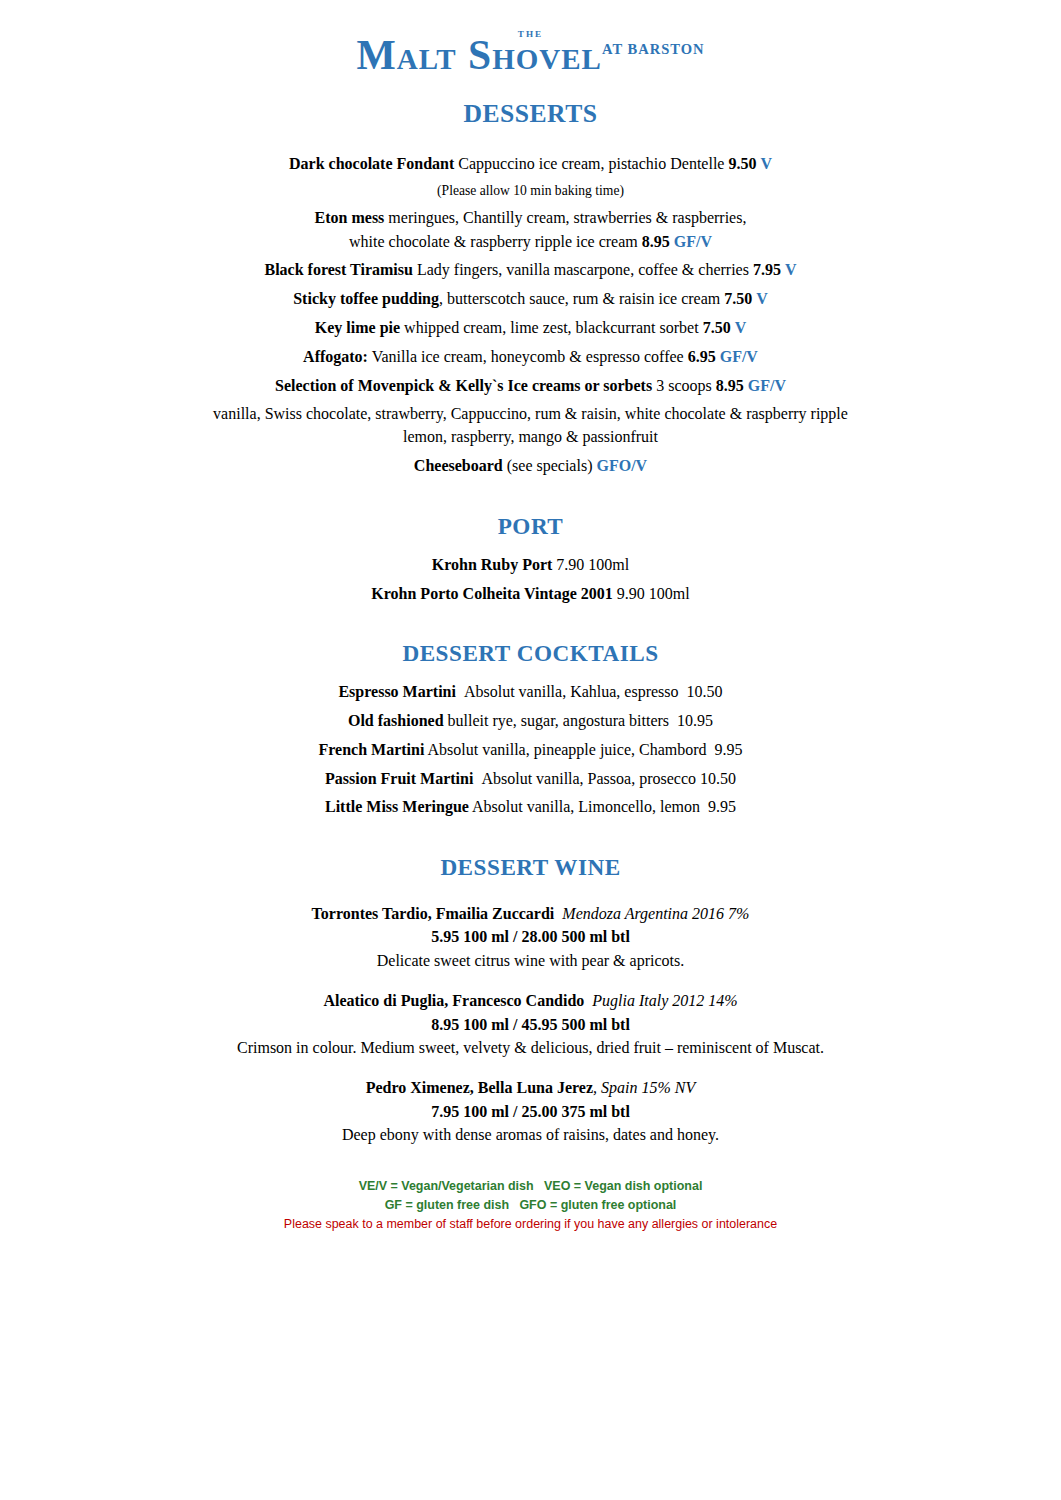THEMalt ShovelAT BARSTON
DESSERTS
Dark chocolate Fondant Cappuccino ice cream, pistachio Dentelle 9.50 V
(Please allow 10 min baking time)
Eton mess meringues, Chantilly cream, strawberries & raspberries,
white chocolate & raspberry ripple ice cream 8.95 GF/V
Black forest Tiramisu Lady fingers, vanilla mascarpone, coffee & cherries 7.95 V
Sticky toffee pudding, butterscotch sauce, rum & raisin ice cream 7.50 V
Key lime pie whipped cream, lime zest, blackcurrant sorbet 7.50 V
Affogato: Vanilla ice cream, honeycomb & espresso coffee 6.95 GF/V
Selection of Movenpick & Kelly`s Ice creams or sorbets 3 scoops 8.95 GF/V
vanilla, Swiss chocolate, strawberry, Cappuccino, rum & raisin, white chocolate & raspberry ripple
lemon, raspberry, mango & passionfruit
Cheeseboard (see specials) GFO/V
PORT
Krohn Ruby Port 7.90 100ml
Krohn Porto Colheita Vintage 2001 9.90 100ml
DESSERT COCKTAILS
Espresso Martini Absolut vanilla, Kahlua, espresso 10.50
Old fashioned bulleit rye, sugar, angostura bitters 10.95
French Martini Absolut vanilla, pineapple juice, Chambord 9.95
Passion Fruit Martini Absolut vanilla, Passoa, prosecco 10.50
Little Miss Meringue Absolut vanilla, Limoncello, lemon 9.95
DESSERT WINE
Torrontes Tardio, Fmailia Zuccardi Mendoza Argentina 2016 7% 5.95 100 ml / 28.00 500 ml btl Delicate sweet citrus wine with pear & apricots.
Aleatico di Puglia, Francesco Candido Puglia Italy 2012 14% 8.95 100 ml / 45.95 500 ml btl Crimson in colour. Medium sweet, velvety & delicious, dried fruit – reminiscent of Muscat.
Pedro Ximenez, Bella Luna Jerez, Spain 15% NV 7.95 100 ml / 25.00 375 ml btl Deep ebony with dense aromas of raisins, dates and honey.
VE/V = Vegan/Vegetarian dish VEO = Vegan dish optional
GF = gluten free dish GFO = gluten free optional
Please speak to a member of staff before ordering if you have any allergies or intolerance